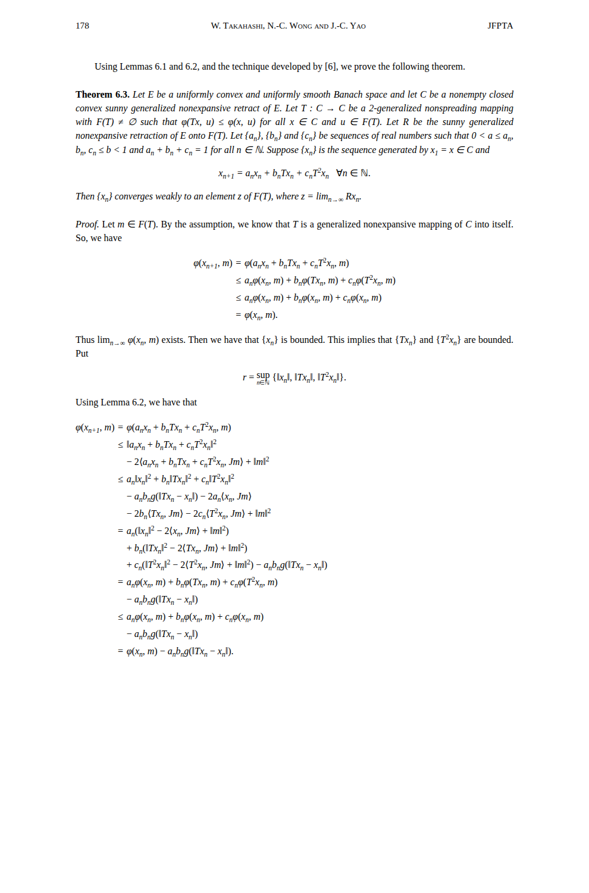178 W. Takahashi, N.-C. Wong and J.-C. Yao JFPTA
Using Lemmas 6.1 and 6.2, and the technique developed by [6], we prove the following theorem.
Theorem 6.3. Let E be a uniformly convex and uniformly smooth Banach space and let C be a nonempty closed convex sunny generalized nonexpansive retract of E. Let T : C → C be a 2-generalized nonspreading mapping with F(T) ≠ ∅ such that φ(Tx, u) ≤ φ(x, u) for all x ∈ C and u ∈ F(T). Let R be the sunny generalized nonexpansive retraction of E onto F(T). Let {an}, {bn} and {cn} be sequences of real numbers such that 0 < a ≤ an, bn, cn ≤ b < 1 and an + bn + cn = 1 for all n ∈ ℕ. Suppose {xn} is the sequence generated by x1 = x ∈ C and
xn+1 = anxn + bnTxn + cnT2xn ∀n ∈ ℕ.
Then {xn} converges weakly to an element z of F(T), where z = limn→∞ Rxn.
Proof. Let m ∈ F(T). By the assumption, we know that T is a generalized nonexpansive mapping of C into itself. So, we have
φ(xn+1, m)
=
φ(anxn + bnTxn + cnT2xn, m)
≤
anφ(xn, m) + bnφ(Txn, m) + cnφ(T2xn, m)
≤
anφ(xn, m) + bnφ(xn, m) + cnφ(xn, m)
=
φ(xn, m).
Thus limn→∞ φ(xn, m) exists. Then we have that {xn} is bounded. This implies that {Txn} and {T2xn} are bounded. Put
r = sup n∈ℕ {‖xn‖, ‖Txn‖, ‖T2xn‖}.
Using Lemma 6.2, we have that
φ(xn+1, m)
=
φ(anxn + bnTxn + cnT2xn, m)
≤
‖anxn + bnTxn + cnT2xn‖2
− 2⟨anxn + bnTxn + cnT2xn, Jm⟩ + ‖m‖2
≤
an‖xn‖2 + bn‖Txn‖2 + cn‖T2xn‖2
− anbng(‖Txn − xn‖) − 2an⟨xn, Jm⟩
− 2bn⟨Txn, Jm⟩ − 2cn⟨T2xn, Jm⟩ + ‖m‖2
=
an(‖xn‖2 − 2⟨xn, Jm⟩ + ‖m‖2)
+ bn(‖Txn‖2 − 2⟨Txn, Jm⟩ + ‖m‖2)
+ cn(‖T2xn‖2 − 2⟨T2xn, Jm⟩ + ‖m‖2) − anbng(‖Txn − xn‖)
=
anφ(xn, m) + bnφ(Txn, m) + cnφ(T2xn, m)
− anbng(‖Txn − xn‖)
≤
anφ(xn, m) + bnφ(xn, m) + cnφ(xn, m)
− anbng(‖Txn − xn‖)
=
φ(xn, m) − anbng(‖Txn − xn‖).